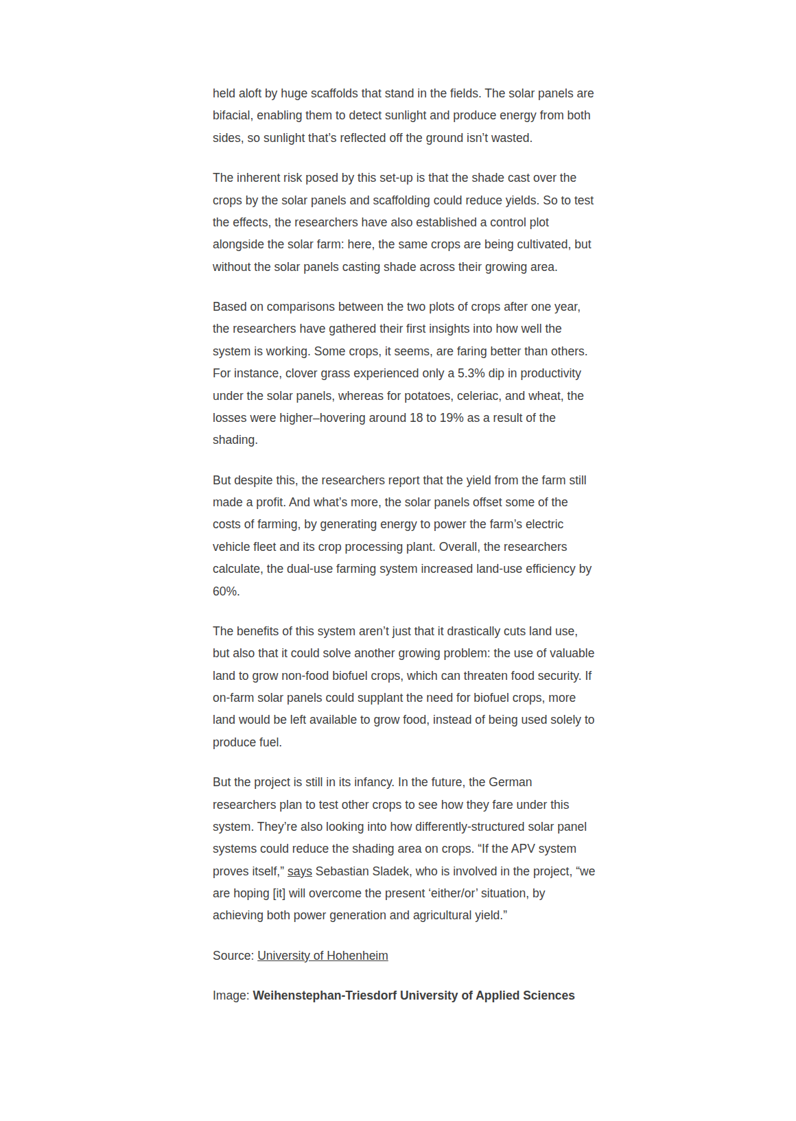held aloft by huge scaffolds that stand in the fields. The solar panels are bifacial, enabling them to detect sunlight and produce energy from both sides, so sunlight that’s reflected off the ground isn’t wasted.
The inherent risk posed by this set-up is that the shade cast over the crops by the solar panels and scaffolding could reduce yields. So to test the effects, the researchers have also established a control plot alongside the solar farm: here, the same crops are being cultivated, but without the solar panels casting shade across their growing area.
Based on comparisons between the two plots of crops after one year, the researchers have gathered their first insights into how well the system is working. Some crops, it seems, are faring better than others. For instance, clover grass experienced only a 5.3% dip in productivity under the solar panels, whereas for potatoes, celeriac, and wheat, the losses were higher–hovering around 18 to 19% as a result of the shading.
But despite this, the researchers report that the yield from the farm still made a profit. And what’s more, the solar panels offset some of the costs of farming, by generating energy to power the farm’s electric vehicle fleet and its crop processing plant. Overall, the researchers calculate, the dual-use farming system increased land-use efficiency by 60%.
The benefits of this system aren’t just that it drastically cuts land use, but also that it could solve another growing problem: the use of valuable land to grow non-food biofuel crops, which can threaten food security. If on-farm solar panels could supplant the need for biofuel crops, more land would be left available to grow food, instead of being used solely to produce fuel.
But the project is still in its infancy. In the future, the German researchers plan to test other crops to see how they fare under this system. They’re also looking into how differently-structured solar panel systems could reduce the shading area on crops. “If the APV system proves itself,” says Sebastian Sladek, who is involved in the project, “we are hoping [it] will overcome the present ‘either/or’ situation, by achieving both power generation and agricultural yield.”
Source: University of Hohenheim
Image: Weihenstephan-Triesdorf University of Applied Sciences